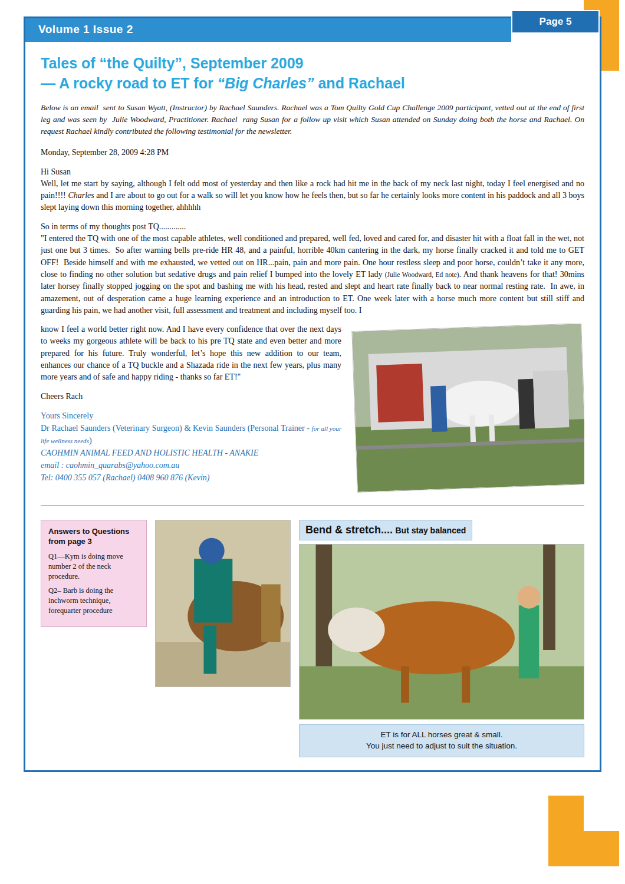Volume 1 Issue 2
Page 5
Tales of “the Quilty”, September 2009
— A rocky road to ET for “Big Charles” and Rachael
Below is an email sent to Susan Wyatt, (Instructor) by Rachael Saunders. Rachael was a Tom Quilty Gold Cup Challenge 2009 participant, vetted out at the end of first leg and was seen by Julie Woodward, Practitioner. Rachael rang Susan for a follow up visit which Susan attended on Sunday doing both the horse and Rachael. On request Rachael kindly contributed the following testimonial for the newsletter.
Monday, September 28, 2009 4:28 PM
Hi Susan
Well, let me start by saying, although I felt odd most of yesterday and then like a rock had hit me in the back of my neck last night, today I feel energised and no pain!!!! Charles and I are about to go out for a walk so will let you know how he feels then, but so far he certainly looks more content in his paddock and all 3 boys slept laying down this morning together, ahhhhh
So in terms of my thoughts post TQ.............
"I entered the TQ with one of the most capable athletes, well conditioned and prepared, well fed, loved and cared for, and disaster hit with a float fall in the wet, not just one but 3 times. So after warning bells pre-ride HR 48, and a painful, horrible 40km cantering in the dark, my horse finally cracked it and told me to GET OFF! Beside himself and with me exhausted, we vetted out on HR...pain, pain and more pain. One hour restless sleep and poor horse, couldn’t take it any more, close to finding no other solution but sedative drugs and pain relief I bumped into the lovely ET lady (Julie Woodward, Ed note). And thank heavens for that! 30mins later horsey finally stopped jogging on the spot and bashing me with his head, rested and slept and heart rate finally back to near normal resting rate. In awe, in amazement, out of desperation came a huge learning experience and an introduction to ET. One week later with a horse much more content but still stiff and guarding his pain, we had another visit, full assessment and treatment and including myself too. I
know I feel a world better right now. And I have every confidence that over the next days to weeks my gorgeous athlete will be back to his pre TQ state and even better and more prepared for his future. Truly wonderful, let’s hope this new addition to our team, enhances our chance of a TQ buckle and a Shazada ride in the next few years, plus many more years and of safe and happy riding - thanks so far ET!"
Cheers Rach
Yours Sincerely
Dr Rachael Saunders (Veterinary Surgeon) & Kevin Saunders (Personal Trainer - for all your life wellness needs)
CAOHMIN ANIMAL FEED AND HOLISTIC HEALTH - ANAKIE
email : caohmin_quarabs@yahoo.com.au
Tel: 0400 355 057 (Rachael) 0408 960 876 (Kevin)
Answers to Questions from page 3
Q1—Kym is doing move number 2 of the neck procedure.
Q2– Barb is doing the inchworm technique, forequarter procedure
Bend & stretch.... But stay balanced
ET is for ALL horses great & small.
You just need to adjust to suit the situation.